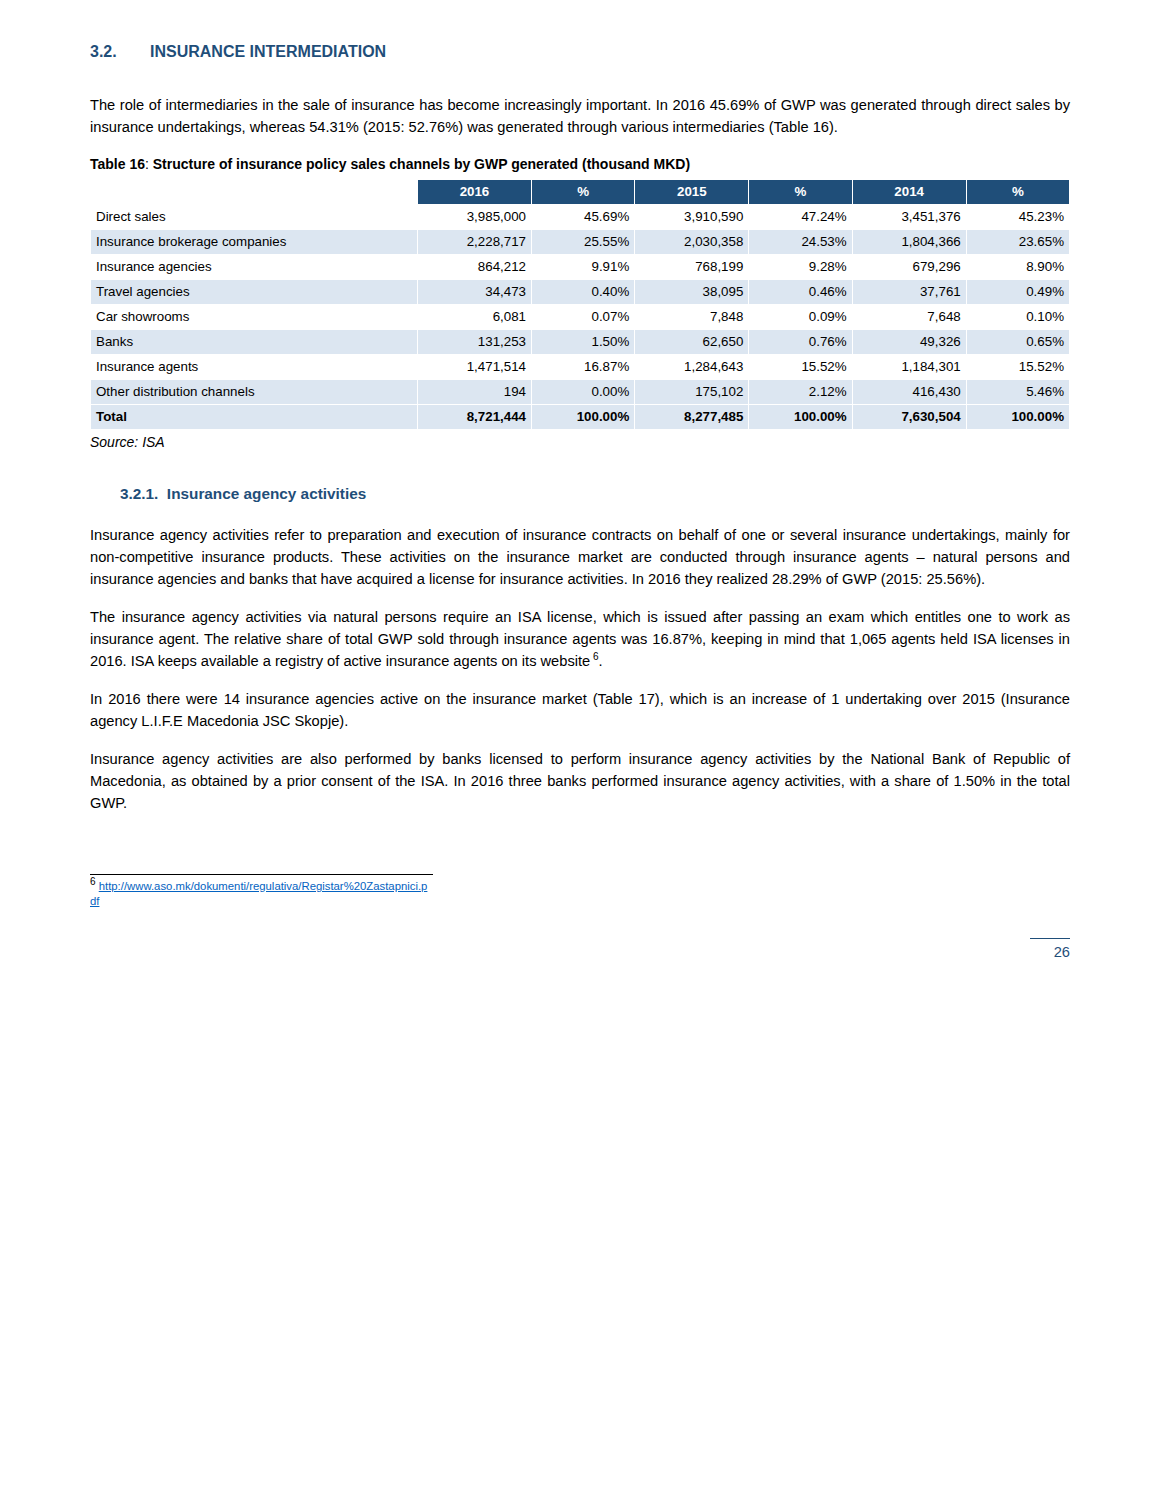3.2. INSURANCE INTERMEDIATION
The role of intermediaries in the sale of insurance has become increasingly important. In 2016 45.69% of GWP was generated through direct sales by insurance undertakings, whereas 54.31% (2015: 52.76%) was generated through various intermediaries (Table 16).
Table 16: Structure of insurance policy sales channels by GWP generated (thousand MKD)
| | 2016 | % | 2015 | % | 2014 | % |
| --- | --- | --- | --- | --- | --- | --- |
| Direct sales | 3,985,000 | 45.69% | 3,910,590 | 47.24% | 3,451,376 | 45.23% |
| Insurance brokerage companies | 2,228,717 | 25.55% | 2,030,358 | 24.53% | 1,804,366 | 23.65% |
| Insurance agencies | 864,212 | 9.91% | 768,199 | 9.28% | 679,296 | 8.90% |
| Travel agencies | 34,473 | 0.40% | 38,095 | 0.46% | 37,761 | 0.49% |
| Car showrooms | 6,081 | 0.07% | 7,848 | 0.09% | 7,648 | 0.10% |
| Banks | 131,253 | 1.50% | 62,650 | 0.76% | 49,326 | 0.65% |
| Insurance agents | 1,471,514 | 16.87% | 1,284,643 | 15.52% | 1,184,301 | 15.52% |
| Other distribution channels | 194 | 0.00% | 175,102 | 2.12% | 416,430 | 5.46% |
| Total | 8,721,444 | 100.00% | 8,277,485 | 100.00% | 7,630,504 | 100.00% |
Source: ISA
3.2.1. Insurance agency activities
Insurance agency activities refer to preparation and execution of insurance contracts on behalf of one or several insurance undertakings, mainly for non-competitive insurance products. These activities on the insurance market are conducted through insurance agents – natural persons and insurance agencies and banks that have acquired a license for insurance activities. In 2016 they realized 28.29% of GWP (2015: 25.56%).
The insurance agency activities via natural persons require an ISA license, which is issued after passing an exam which entitles one to work as insurance agent. The relative share of total GWP sold through insurance agents was 16.87%, keeping in mind that 1,065 agents held ISA licenses in 2016. ISA keeps available a registry of active insurance agents on its website 6.
In 2016 there were 14 insurance agencies active on the insurance market (Table 17), which is an increase of 1 undertaking over 2015 (Insurance agency L.I.F.E Macedonia JSC Skopje).
Insurance agency activities are also performed by banks licensed to perform insurance agency activities by the National Bank of Republic of Macedonia, as obtained by a prior consent of the ISA. In 2016 three banks performed insurance agency activities, with a share of 1.50% in the total GWP.
6 http://www.aso.mk/dokumenti/regulativa/Registar%20Zastapnici.pdf
26